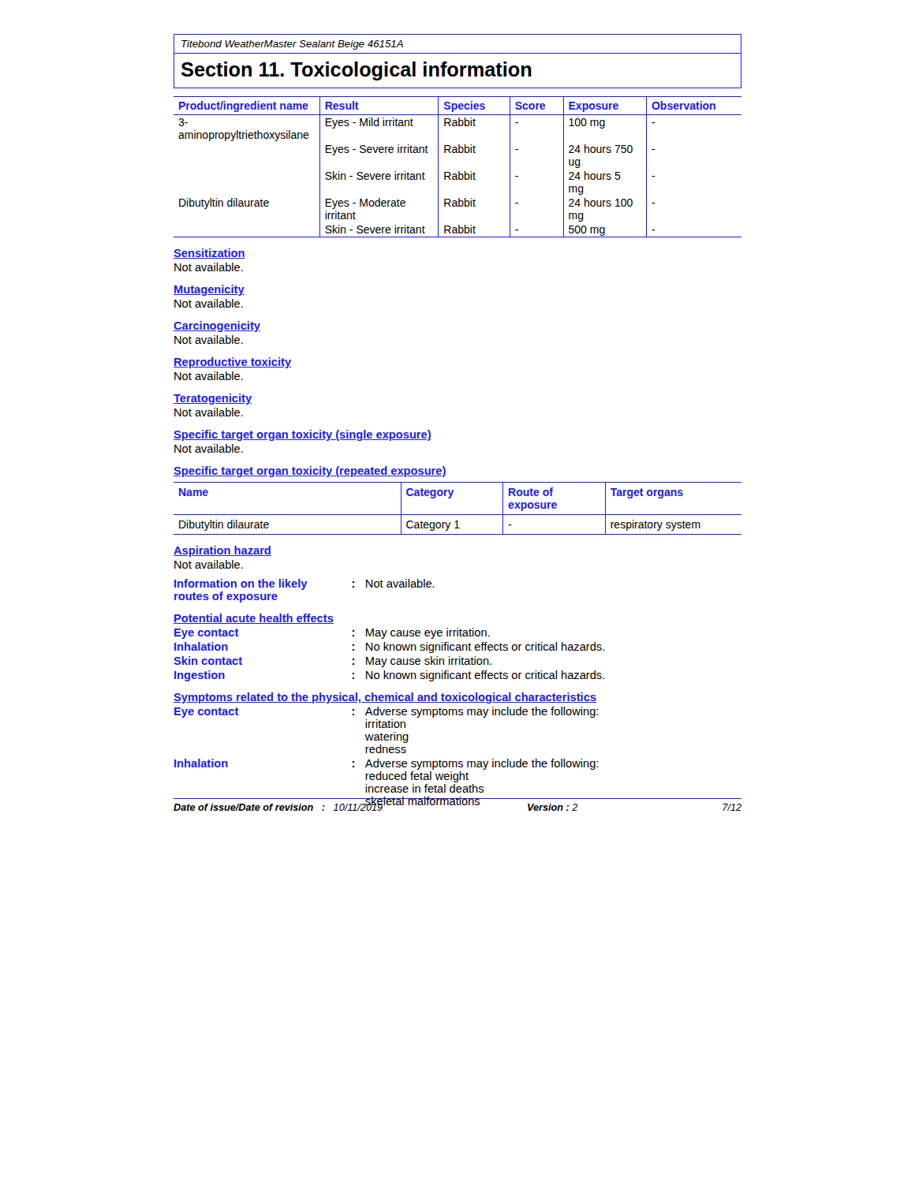Titebond WeatherMaster Sealant Beige 46151A
Section 11. Toxicological information
| Product/ingredient name | Result | Species | Score | Exposure | Observation |
| --- | --- | --- | --- | --- | --- |
| 3-aminopropyltriethoxysilane | Eyes - Mild irritant | Rabbit | - | 100 mg | - |
| | Eyes - Severe irritant | Rabbit | - | 24 hours 750 ug | - |
| | Skin - Severe irritant | Rabbit | - | 24 hours 5 mg | - |
| Dibutyltin dilaurate | Eyes - Moderate irritant | Rabbit | - | 24 hours 100 mg | - |
| | Skin - Severe irritant | Rabbit | - | 500 mg | - |
Sensitization
Not available.
Mutagenicity
Not available.
Carcinogenicity
Not available.
Reproductive toxicity
Not available.
Teratogenicity
Not available.
Specific target organ toxicity (single exposure)
Not available.
Specific target organ toxicity (repeated exposure)
| Name | Category | Route of exposure | Target organs |
| --- | --- | --- | --- |
| Dibutyltin dilaurate | Category 1 | - | respiratory system |
Aspiration hazard
Not available.
Information on the likely
routes of exposure
:
Not available.
Potential acute health effects
Eye contact
:
May cause eye irritation.
Inhalation
:
No known significant effects or critical hazards.
Skin contact
:
May cause skin irritation.
Ingestion
:
No known significant effects or critical hazards.
Symptoms related to the physical, chemical and toxicological characteristics
Eye contact
:
Adverse symptoms may include the following:
irritation
watering
redness
Inhalation
:
Adverse symptoms may include the following:
reduced fetal weight
increase in fetal deaths
skeletal malformations
Date of issue/Date of revision : 10/11/2019
Version : 2
7/12